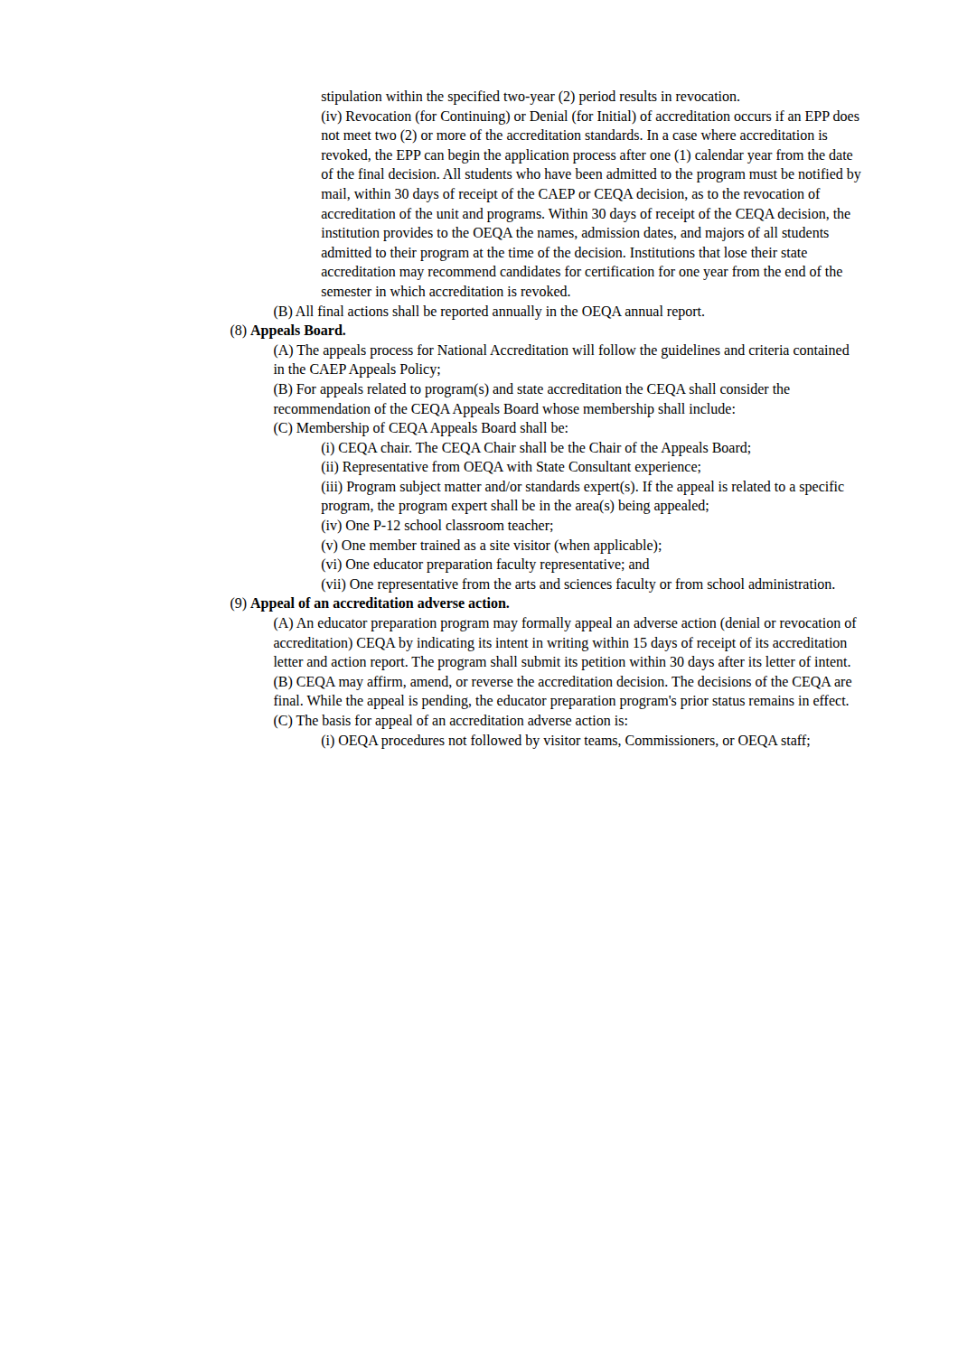stipulation within the specified two-year (2) period results in revocation.
(iv) Revocation (for Continuing) or Denial (for Initial) of accreditation occurs if an EPP does not meet two (2) or more of the accreditation standards. In a case where accreditation is revoked, the EPP can begin the application process after one (1) calendar year from the date of the final decision. All students who have been admitted to the program must be notified by mail, within 30 days of receipt of the CAEP or CEQA decision, as to the revocation of accreditation of the unit and programs. Within 30 days of receipt of the CEQA decision, the institution provides to the OEQA the names, admission dates, and majors of all students admitted to their program at the time of the decision. Institutions that lose their state accreditation may recommend candidates for certification for one year from the end of the semester in which accreditation is revoked.
(B) All final actions shall be reported annually in the OEQA annual report.
(8) Appeals Board.
(A) The appeals process for National Accreditation will follow the guidelines and criteria contained in the CAEP Appeals Policy;
(B) For appeals related to program(s) and state accreditation the CEQA shall consider the recommendation of the CEQA Appeals Board whose membership shall include:
(C) Membership of CEQA Appeals Board shall be:
(i) CEQA chair. The CEQA Chair shall be the Chair of the Appeals Board;
(ii) Representative from OEQA with State Consultant experience;
(iii) Program subject matter and/or standards expert(s). If the appeal is related to a specific program, the program expert shall be in the area(s) being appealed;
(iv) One P-12 school classroom teacher;
(v) One member trained as a site visitor (when applicable);
(vi) One educator preparation faculty representative; and
(vii) One representative from the arts and sciences faculty or from school administration.
(9) Appeal of an accreditation adverse action.
(A) An educator preparation program may formally appeal an adverse action (denial or revocation of accreditation) CEQA by indicating its intent in writing within 15 days of receipt of its accreditation letter and action report. The program shall submit its petition within 30 days after its letter of intent.
(B) CEQA may affirm, amend, or reverse the accreditation decision. The decisions of the CEQA are final. While the appeal is pending, the educator preparation program's prior status remains in effect.
(C) The basis for appeal of an accreditation adverse action is:
(i) OEQA procedures not followed by visitor teams, Commissioners, or OEQA staff;